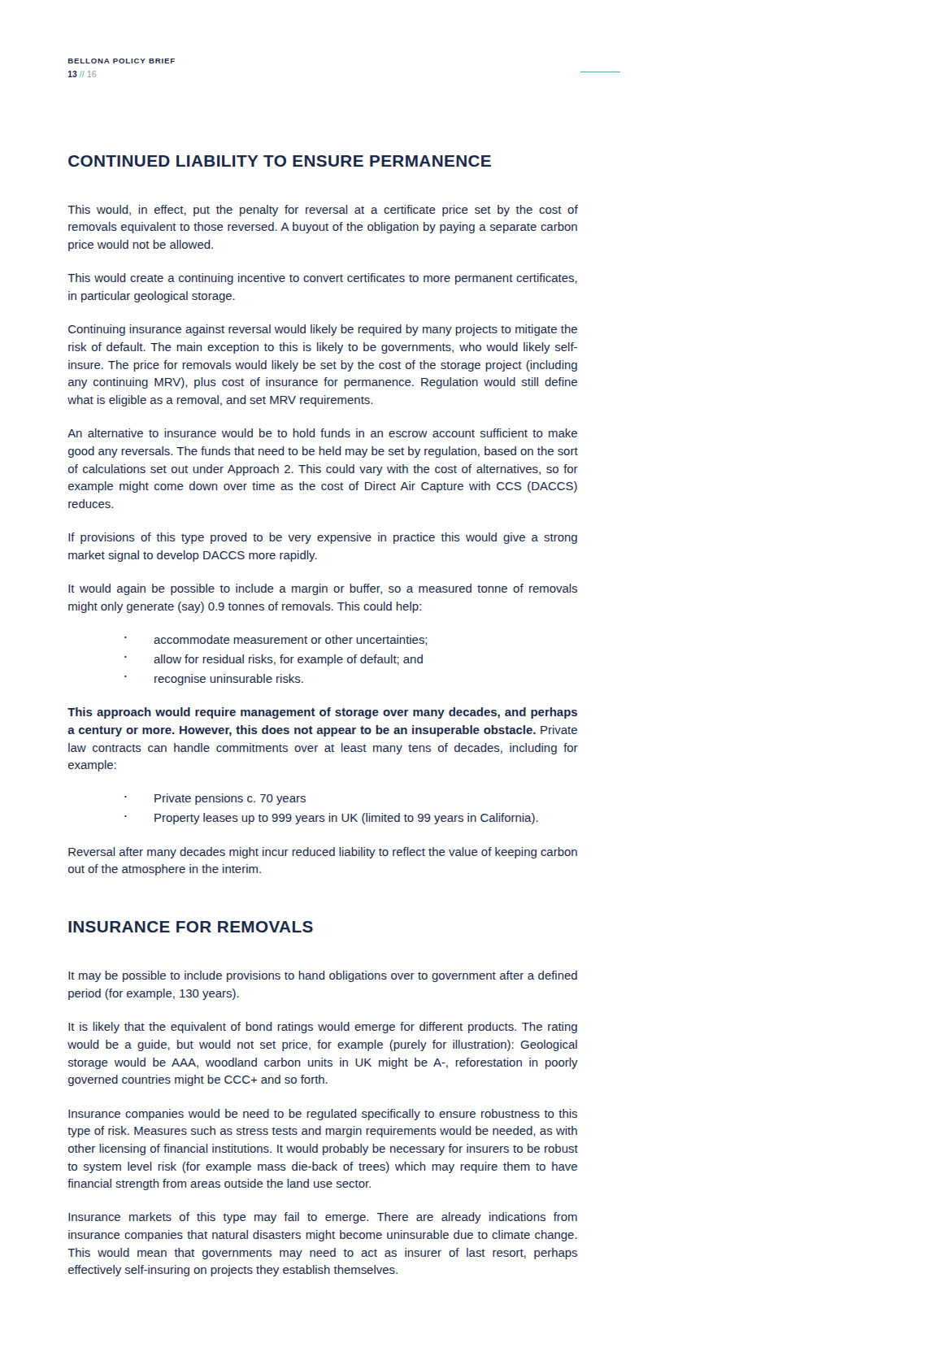BELLONA POLICY BRIEF
13 // 16
CONTINUED LIABILITY TO ENSURE PERMANENCE
This would, in effect, put the penalty for reversal at a certificate price set by the cost of removals equivalent to those reversed. A buyout of the obligation by paying a separate carbon price would not be allowed.
This would create a continuing incentive to convert certificates to more permanent certificates, in particular geological storage.
Continuing insurance against reversal would likely be required by many projects to mitigate the risk of default. The main exception to this is likely to be governments, who would likely self-insure. The price for removals would likely be set by the cost of the storage project (including any continuing MRV), plus cost of insurance for permanence. Regulation would still define what is eligible as a removal, and set MRV requirements.
An alternative to insurance would be to hold funds in an escrow account sufficient to make good any reversals. The funds that need to be held may be set by regulation, based on the sort of calculations set out under Approach 2. This could vary with the cost of alternatives, so for example might come down over time as the cost of Direct Air Capture with CCS (DACCS) reduces.
If provisions of this type proved to be very expensive in practice this would give a strong market signal to develop DACCS more rapidly.
It would again be possible to include a margin or buffer, so a measured tonne of removals might only generate (say) 0.9 tonnes of removals. This could help:
accommodate measurement or other uncertainties;
allow for residual risks, for example of default; and
recognise uninsurable risks.
This approach would require management of storage over many decades, and perhaps a century or more. However, this does not appear to be an insuperable obstacle. Private law contracts can handle commitments over at least many tens of decades, including for example:
Private pensions c. 70 years
Property leases up to 999 years in UK (limited to 99 years in California).
Reversal after many decades might incur reduced liability to reflect the value of keeping carbon out of the atmosphere in the interim.
INSURANCE FOR REMOVALS
It may be possible to include provisions to hand obligations over to government after a defined period (for example, 130 years).
It is likely that the equivalent of bond ratings would emerge for different products. The rating would be a guide, but would not set price, for example (purely for illustration): Geological storage would be AAA, woodland carbon units in UK might be A-, reforestation in poorly governed countries might be CCC+ and so forth.
Insurance companies would be need to be regulated specifically to ensure robustness to this type of risk. Measures such as stress tests and margin requirements would be needed, as with other licensing of financial institutions. It would probably be necessary for insurers to be robust to system level risk (for example mass die-back of trees) which may require them to have financial strength from areas outside the land use sector.
Insurance markets of this type may fail to emerge. There are already indications from insurance companies that natural disasters might become uninsurable due to climate change. This would mean that governments may need to act as insurer of last resort, perhaps effectively self-insuring on projects they establish themselves.